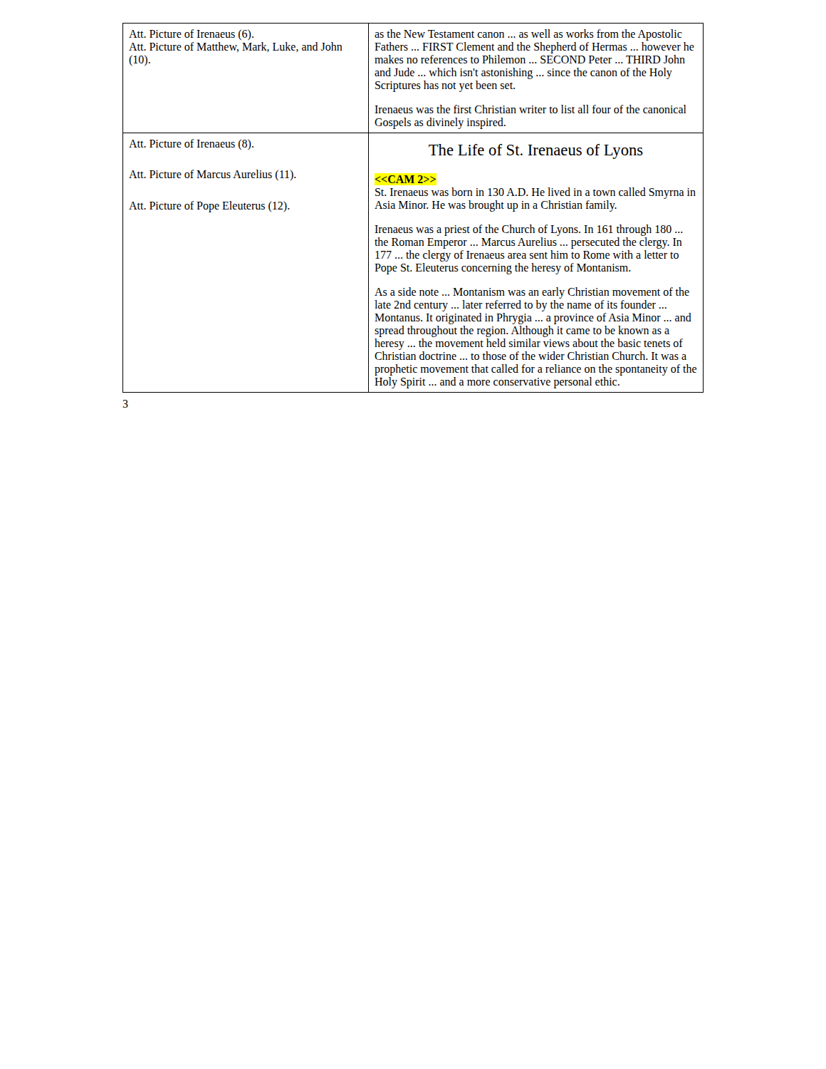| Att. Picture of Irenaeus (6). Att. Picture of Matthew, Mark, Luke, and John (10). | as the New Testament canon ... as well as works from the Apostolic Fathers ... FIRST Clement and the Shepherd of Hermas ... however he makes no references to Philemon ... SECOND Peter ... THIRD John and Jude ... which isn't astonishing ... since the canon of the Holy Scriptures has not yet been set. Irenaeus was the first Christian writer to list all four of the canonical Gospels as divinely inspired. |
| Att. Picture of Irenaeus (8). Att. Picture of Marcus Aurelius (11). Att. Picture of Pope Eleuterus (12). | The Life of St. Irenaeus of Lyons <<CAM 2>> St. Irenaeus was born in 130 A.D. He lived in a town called Smyrna in Asia Minor. He was brought up in a Christian family. Irenaeus was a priest of the Church of Lyons. In 161 through 180 ... the Roman Emperor ... Marcus Aurelius ... persecuted the clergy. In 177 ... the clergy of Irenaeus area sent him to Rome with a letter to Pope St. Eleuterus concerning the heresy of Montanism. As a side note ... Montanism was an early Christian movement of the late 2nd century ... later referred to by the name of its founder ... Montanus. It originated in Phrygia ... a province of Asia Minor ... and spread throughout the region. Although it came to be known as a heresy ... the movement held similar views about the basic tenets of Christian doctrine ... to those of the wider Christian Church. It was a prophetic movement that called for a reliance on the spontaneity of the Holy Spirit ... and a more conservative personal ethic. |
3